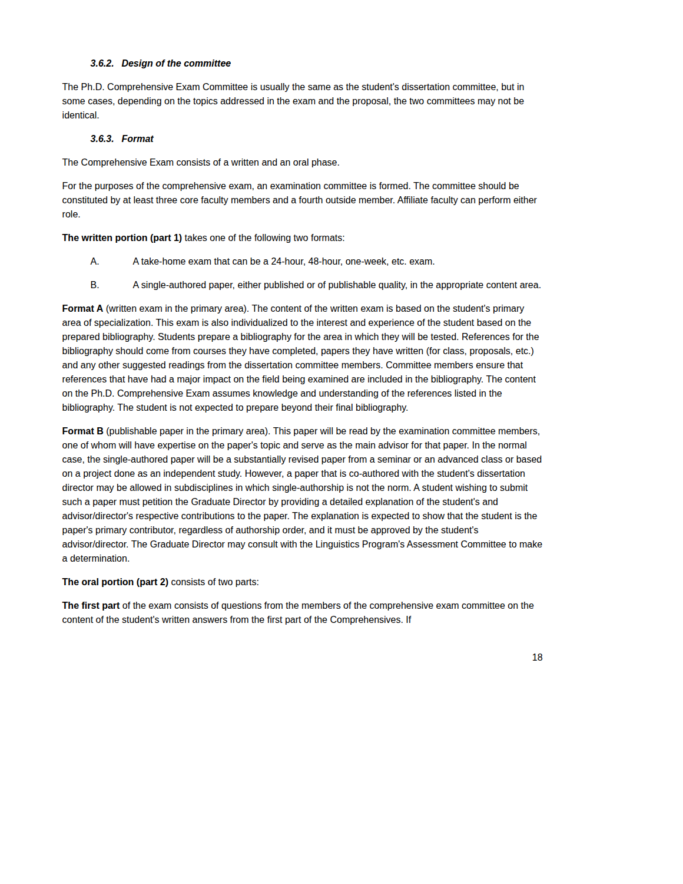3.6.2. Design of the committee
The Ph.D. Comprehensive Exam Committee is usually the same as the student's dissertation committee, but in some cases, depending on the topics addressed in the exam and the proposal, the two committees may not be identical.
3.6.3. Format
The Comprehensive Exam consists of a written and an oral phase.
For the purposes of the comprehensive exam, an examination committee is formed. The committee should be constituted by at least three core faculty members and a fourth outside member. Affiliate faculty can perform either role.
The written portion (part 1) takes one of the following two formats:
A. A take-home exam that can be a 24-hour, 48-hour, one-week, etc. exam.
B. A single-authored paper, either published or of publishable quality, in the appropriate content area.
Format A (written exam in the primary area). The content of the written exam is based on the student's primary area of specialization. This exam is also individualized to the interest and experience of the student based on the prepared bibliography. Students prepare a bibliography for the area in which they will be tested. References for the bibliography should come from courses they have completed, papers they have written (for class, proposals, etc.) and any other suggested readings from the dissertation committee members. Committee members ensure that references that have had a major impact on the field being examined are included in the bibliography. The content on the Ph.D. Comprehensive Exam assumes knowledge and understanding of the references listed in the bibliography. The student is not expected to prepare beyond their final bibliography.
Format B (publishable paper in the primary area). This paper will be read by the examination committee members, one of whom will have expertise on the paper's topic and serve as the main advisor for that paper. In the normal case, the single-authored paper will be a substantially revised paper from a seminar or an advanced class or based on a project done as an independent study. However, a paper that is co-authored with the student's dissertation director may be allowed in subdisciplines in which single-authorship is not the norm. A student wishing to submit such a paper must petition the Graduate Director by providing a detailed explanation of the student's and advisor/director's respective contributions to the paper. The explanation is expected to show that the student is the paper's primary contributor, regardless of authorship order, and it must be approved by the student's advisor/director. The Graduate Director may consult with the Linguistics Program's Assessment Committee to make a determination.
The oral portion (part 2) consists of two parts:
The first part of the exam consists of questions from the members of the comprehensive exam committee on the content of the student's written answers from the first part of the Comprehensives. If
18